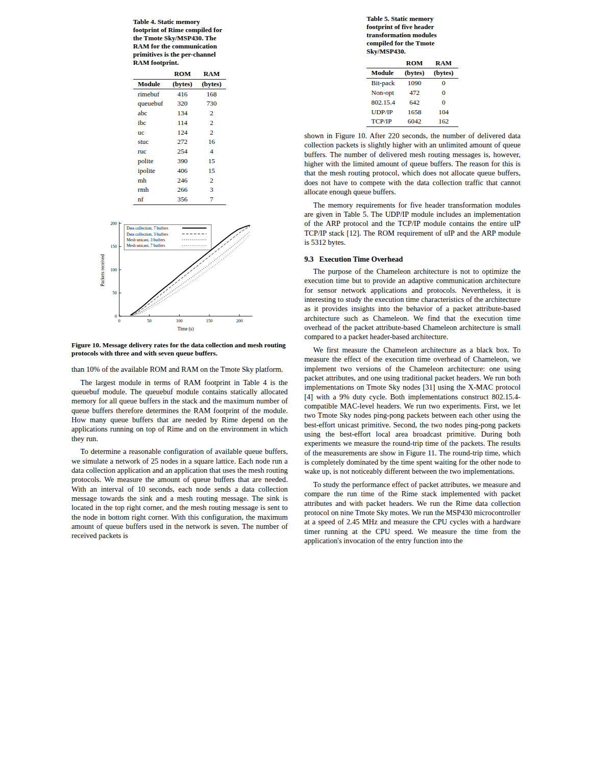Table 4. Static memory footprint of Rime compiled for the Tmote Sky/MSP430. The RAM for the communication primitives is the per-channel RAM footprint.
| | ROM | RAM |
| --- | --- | --- |
| Module | (bytes) | (bytes) |
| rimebuf | 416 | 168 |
| queuebuf | 320 | 730 |
| abc | 134 | 2 |
| ibc | 114 | 2 |
| uc | 124 | 2 |
| stuc | 272 | 16 |
| ruc | 254 | 4 |
| polite | 390 | 15 |
| ipolite | 406 | 15 |
| mh | 246 | 2 |
| rmh | 266 | 3 |
| nf | 356 | 7 |
0 50 100 150 200 0 50 100 150 200 Time (s) Packets received Data collection, 7 buffers Data collection, 3 buffers Mesh unicast, 3 buffers Mesh unicast, 7 buffers
Figure 10. Message delivery rates for the data collection and mesh routing protocols with three and with seven queue buffers.
than 10% of the available ROM and RAM on the Tmote Sky platform.
The largest module in terms of RAM footprint in Table 4 is the queuebuf module. The queuebuf module contains statically allocated memory for all queue buffers in the stack and the maximum number of queue buffers therefore determines the RAM footprint of the module. How many queue buffers that are needed by Rime depend on the applications running on top of Rime and on the environment in which they run.
To determine a reasonable configuration of available queue buffers, we simulate a network of 25 nodes in a square lattice. Each node run a data collection application and an application that uses the mesh routing protocols. We measure the amount of queue buffers that are needed. With an interval of 10 seconds, each node sends a data collection message towards the sink and a mesh routing message. The sink is located in the top right corner, and the mesh routing message is sent to the node in bottom right corner. With this configuration, the maximum amount of queue buffers used in the network is seven. The number of received packets is
Table 5. Static memory footprint of five header transformation modules compiled for the Tmote Sky/MSP430.
| | ROM | RAM |
| --- | --- | --- |
| Module | (bytes) | (bytes) |
| Bit-pack | 1090 | 0 |
| Non-opt | 472 | 0 |
| 802.15.4 | 642 | 0 |
| UDP/IP | 1658 | 104 |
| TCP/IP | 6042 | 162 |
shown in Figure 10. After 220 seconds, the number of delivered data collection packets is slightly higher with an unlimited amount of queue buffers. The number of delivered mesh routing messages is, however, higher with the limited amount of queue buffers. The reason for this is that the mesh routing protocol, which does not allocate queue buffers, does not have to compete with the data collection traffic that cannot allocate enough queue buffers.
The memory requirements for five header transformation modules are given in Table 5. The UDP/IP module includes an implementation of the ARP protocol and the TCP/IP module contains the entire uIP TCP/IP stack [12]. The ROM requirement of uIP and the ARP module is 5312 bytes.
9.3 Execution Time Overhead
The purpose of the Chameleon architecture is not to optimize the execution time but to provide an adaptive communication architecture for sensor network applications and protocols. Nevertheless, it is interesting to study the execution time characteristics of the architecture as it provides insights into the behavior of a packet attribute-based architecture such as Chameleon. We find that the execution time overhead of the packet attribute-based Chameleon architecture is small compared to a packet header-based architecture.
We first measure the Chameleon architecture as a black box. To measure the effect of the execution time overhead of Chameleon, we implement two versions of the Chameleon architecture: one using packet attributes, and one using traditional packet headers. We run both implementations on Tmote Sky nodes [31] using the X-MAC protocol [4] with a 9% duty cycle. Both implementations construct 802.15.4-compatible MAC-level headers. We run two experiments. First, we let two Tmote Sky nodes ping-pong packets between each other using the best-effort unicast primitive. Second, the two nodes ping-pong packets using the best-effort local area broadcast primitive. During both experiments we measure the round-trip time of the packets. The results of the measurements are show in Figure 11. The round-trip time, which is completely dominated by the time spent waiting for the other node to wake up, is not noticeably different between the two implementations.
To study the performance effect of packet attributes, we measure and compare the run time of the Rime stack implemented with packet attributes and with packet headers. We run the Rime data collection protocol on nine Tmote Sky motes. We run the MSP430 microcontroller at a speed of 2.45 MHz and measure the CPU cycles with a hardware timer running at the CPU speed. We measure the time from the application's invocation of the entry function into the